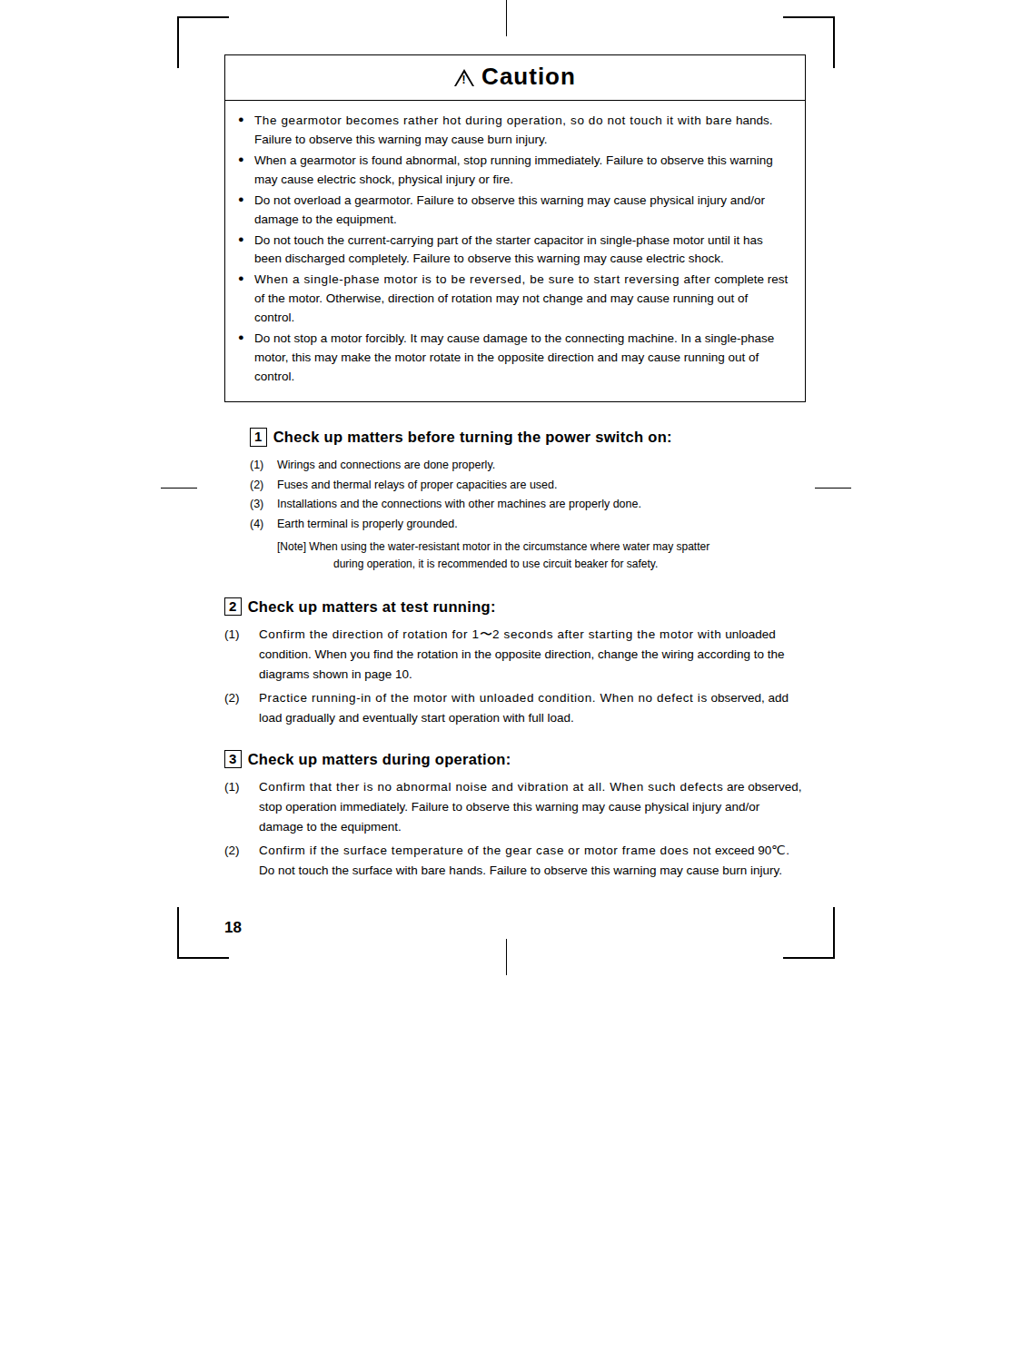!Caution
The gearmotor becomes rather hot during operation, so do not touch it with bare hands. Failure to observe this warning may cause burn injury.
When a gearmotor is found abnormal, stop running immediately. Failure to observe this warning may cause electric shock, physical injury or fire.
Do not overload a gearmotor. Failure to observe this warning may cause physical injury and/or damage to the equipment.
Do not touch the current-carrying part of the starter capacitor in single-phase motor until it has been discharged completely. Failure to observe this warning may cause electric shock.
When a single-phase motor is to be reversed, be sure to start reversing after complete rest of the motor. Otherwise, direction of rotation may not change and may cause running out of control.
Do not stop a motor forcibly. It may cause damage to the connecting machine. In a single-phase motor, this may make the motor rotate in the opposite direction and may cause running out of control.
1 Check up matters before turning the power switch on:
(1) Wirings and connections are done properly.
(2) Fuses and thermal relays of proper capacities are used.
(3) Installations and the connections with other machines are properly done.
(4) Earth terminal is properly grounded.
[Note] When using the water-resistant motor in the circumstance where water may spatterduring operation, it is recommended to use circuit beaker for safety.
2 Check up matters at test running:
(1) Confirm the direction of rotation for 1〜2 seconds after starting the motor with unloaded condition. When you find the rotation in the opposite direction, change the wiring according to the diagrams shown in page 10.
(2) Practice running-in of the motor with unloaded condition. When no defect is observed, add load gradually and eventually start operation with full load.
3 Check up matters during operation:
(1) Confirm that ther is no abnormal noise and vibration at all. When such defects are observed, stop operation immediately. Failure to observe this warning may cause physical injury and/or damage to the equipment.
(2) Confirm if the surface temperature of the gear case or motor frame does not exceed 90℃. Do not touch the surface with bare hands. Failure to observe this warning may cause burn injury.
18